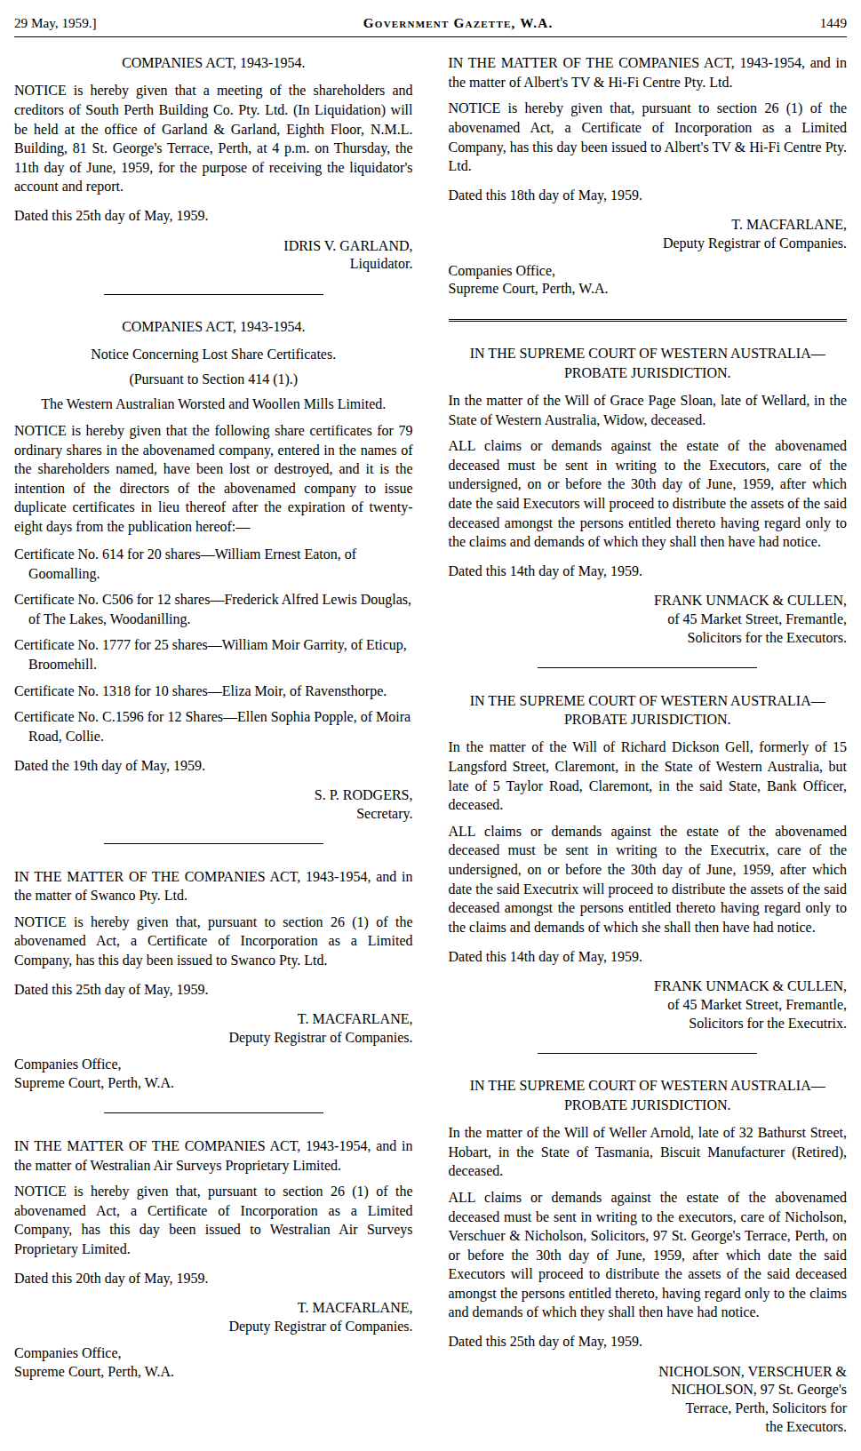29 May, 1959.] Government Gazette, W.A. 1449
Companies Act, 1943-1954.
NOTICE is hereby given that a meeting of the shareholders and creditors of South Perth Building Co. Pty. Ltd. (In Liquidation) will be held at the office of Garland & Garland, Eighth Floor, N.M.L. Building, 81 St. George's Terrace, Perth, at 4 p.m. on Thursday, the 11th day of June, 1959, for the purpose of receiving the liquidator's account and report.
Dated this 25th day of May, 1959.
IDRIS V. GARLAND, Liquidator.
Companies Act, 1943-1954.
Notice Concerning Lost Share Certificates.
(Pursuant to Section 414 (1).)
The Western Australian Worsted and Woollen Mills Limited.
NOTICE is hereby given that the following share certificates for 79 ordinary shares in the abovenamed company, entered in the names of the shareholders named, have been lost or destroyed, and it is the intention of the directors of the abovenamed company to issue duplicate certificates in lieu thereof after the expiration of twenty-eight days from the publication hereof:—
Certificate No. 614 for 20 shares—William Ernest Eaton, of Goomalling.
Certificate No. C506 for 12 shares—Frederick Alfred Lewis Douglas, of The Lakes, Woodanilling.
Certificate No. 1777 for 25 shares—William Moir Garrity, of Eticup, Broomehill.
Certificate No. 1318 for 10 shares—Eliza Moir, of Ravensthorpe.
Certificate No. C.1596 for 12 Shares—Ellen Sophia Popple, of Moira Road, Collie.
Dated the 19th day of May, 1959.
S. P. RODGERS, Secretary.
IN THE MATTER OF THE COMPANIES ACT, 1943-1954, and in the matter of Swanco Pty. Ltd.
NOTICE is hereby given that, pursuant to section 26 (1) of the abovenamed Act, a Certificate of Incorporation as a Limited Company, has this day been issued to Swanco Pty. Ltd.
Dated this 25th day of May, 1959.
T. MACFARLANE, Deputy Registrar of Companies.
Companies Office, Supreme Court, Perth, W.A.
IN THE MATTER OF THE COMPANIES ACT, 1943-1954, and in the matter of Westralian Air Surveys Proprietary Limited.
NOTICE is hereby given that, pursuant to section 26 (1) of the abovenamed Act, a Certificate of Incorporation as a Limited Company, has this day been issued to Westralian Air Surveys Proprietary Limited.
Dated this 20th day of May, 1959.
T. MACFARLANE, Deputy Registrar of Companies.
Companies Office, Supreme Court, Perth, W.A.
IN THE MATTER OF THE COMPANIES ACT, 1943-1954, and in the matter of Albert's TV & Hi-Fi Centre Pty. Ltd.
NOTICE is hereby given that, pursuant to section 26 (1) of the abovenamed Act, a Certificate of Incorporation as a Limited Company, has this day been issued to Albert's TV & Hi-Fi Centre Pty. Ltd.
Dated this 18th day of May, 1959.
T. MACFARLANE, Deputy Registrar of Companies.
Companies Office, Supreme Court, Perth, W.A.
In the Supreme Court of Western Australia—Probate Jurisdiction.
In the matter of the Will of Grace Page Sloan, late of Wellard, in the State of Western Australia, Widow, deceased.
ALL claims or demands against the estate of the abovenamed deceased must be sent in writing to the Executors, care of the undersigned, on or before the 30th day of June, 1959, after which date the said Executors will proceed to distribute the assets of the said deceased amongst the persons entitled thereto having regard only to the claims and demands of which they shall then have had notice.
Dated this 14th day of May, 1959.
FRANK UNMACK & CULLEN, of 45 Market Street, Fremantle, Solicitors for the Executors.
In the Supreme Court of Western Australia—Probate Jurisdiction.
In the matter of the Will of Richard Dickson Gell, formerly of 15 Langsford Street, Claremont, in the State of Western Australia, but late of 5 Taylor Road, Claremont, in the said State, Bank Officer, deceased.
ALL claims or demands against the estate of the abovenamed deceased must be sent in writing to the Executrix, care of the undersigned, on or before the 30th day of June, 1959, after which date the said Executrix will proceed to distribute the assets of the said deceased amongst the persons entitled thereto having regard only to the claims and demands of which she shall then have had notice.
Dated this 14th day of May, 1959.
FRANK UNMACK & CULLEN, of 45 Market Street, Fremantle, Solicitors for the Executrix.
In the Supreme Court of Western Australia—Probate Jurisdiction.
In the matter of the Will of Weller Arnold, late of 32 Bathurst Street, Hobart, in the State of Tasmania, Biscuit Manufacturer (Retired), deceased.
ALL claims or demands against the estate of the abovenamed deceased must be sent in writing to the executors, care of Nicholson, Verschuer & Nicholson, Solicitors, 97 St. George's Terrace, Perth, on or before the 30th day of June, 1959, after which date the said Executors will proceed to distribute the assets of the said deceased amongst the persons entitled thereto, having regard only to the claims and demands of which they shall then have had notice.
Dated this 25th day of May, 1959.
NICHOLSON, VERSCHUER & NICHOLSON, 97 St. George's Terrace, Perth, Solicitors for the Executors.